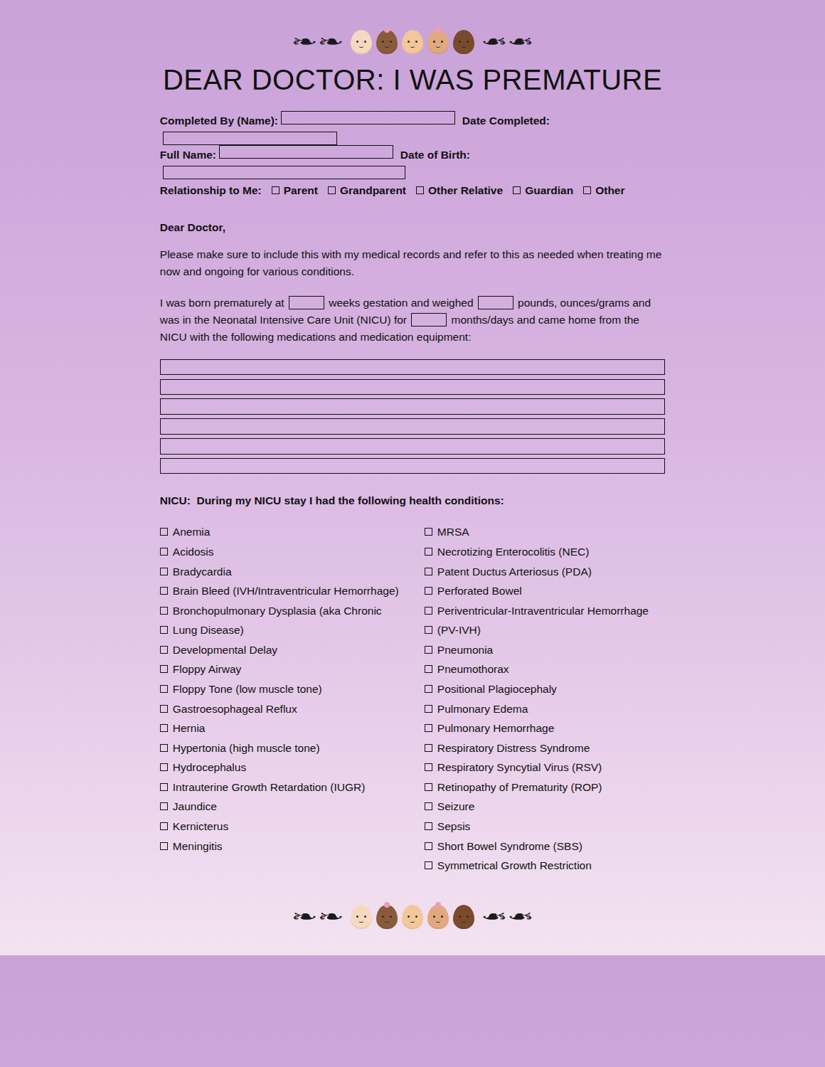❧❧
❧❧
DEAR DOCTOR: I WAS PREMATURE
Completed By (Name): Date Completed:
Full Name: Date of Birth:
Relationship to Me: Parent Grandparent Other Relative Guardian Other
Dear Doctor,
Please make sure to include this with my medical records and refer to this as needed when treating me now and ongoing for various conditions.
I was born prematurely at weeks gestation and weighed pounds, ounces/grams and was in the Neonatal Intensive Care Unit (NICU) for months/days and came home from the NICU with the following medications and medication equipment:
NICU: During my NICU stay I had the following health conditions:
Anemia
Acidosis
Bradycardia
Brain Bleed (IVH/Intraventricular Hemorrhage)
Bronchopulmonary Dysplasia (aka Chronic
Lung Disease)
Developmental Delay
Floppy Airway
Floppy Tone (low muscle tone)
Gastroesophageal Reflux
Hernia
Hypertonia (high muscle tone)
Hydrocephalus
Intrauterine Growth Retardation (IUGR)
Jaundice
Kernicterus
Meningitis
MRSA
Necrotizing Enterocolitis (NEC)
Patent Ductus Arteriosus (PDA)
Perforated Bowel
Periventricular-Intraventricular Hemorrhage
(PV-IVH)
Pneumonia
Pneumothorax
Positional Plagiocephaly
Pulmonary Edema
Pulmonary Hemorrhage
Respiratory Distress Syndrome
Respiratory Syncytial Virus (RSV)
Retinopathy of Prematurity (ROP)
Seizure
Sepsis
Short Bowel Syndrome (SBS)
Symmetrical Growth Restriction
❧❧
❧❧